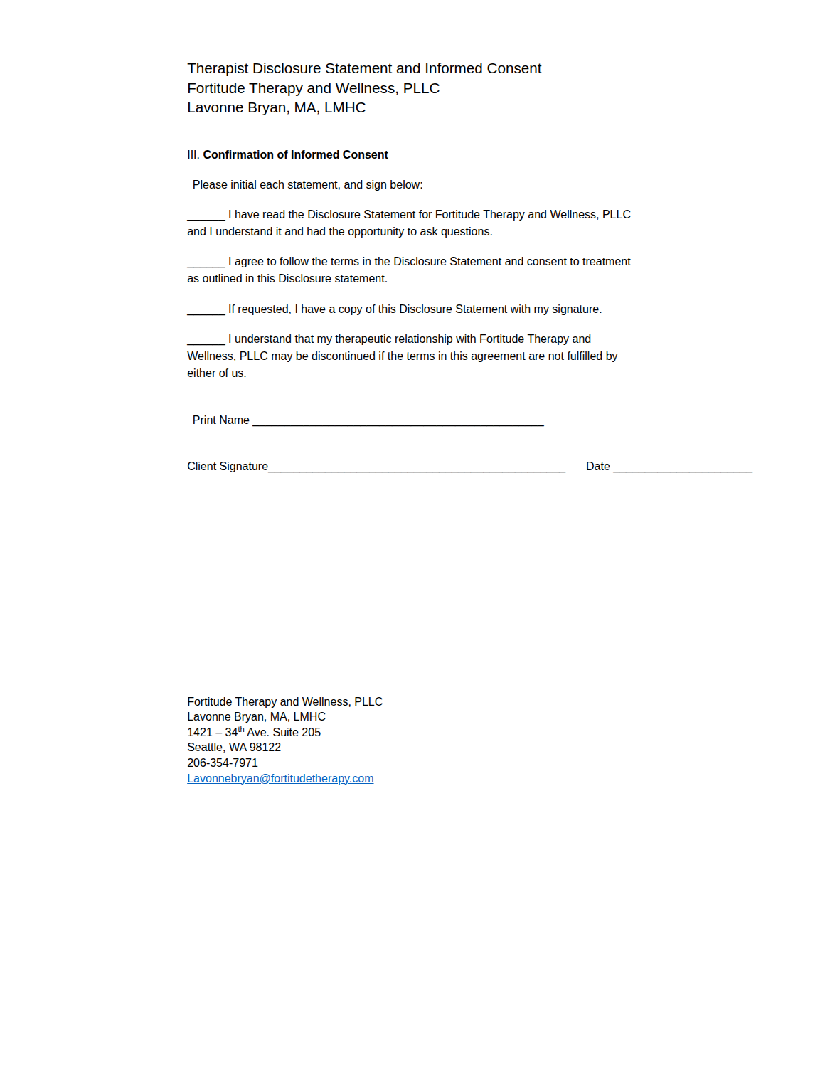Therapist Disclosure Statement and Informed Consent
Fortitude Therapy and Wellness, PLLC
Lavonne Bryan, MA, LMHC
III. Confirmation of Informed Consent
Please initial each statement, and sign below:
______ I have read the Disclosure Statement for Fortitude Therapy and Wellness, PLLC and I understand it and had the opportunity to ask questions.
______ I agree to follow the terms in the Disclosure Statement and consent to treatment as outlined in this Disclosure statement.
______ If requested, I have a copy of this Disclosure Statement with my signature.
______ I understand that my therapeutic relationship with Fortitude Therapy and Wellness, PLLC may be discontinued if the terms in this agreement are not fulfilled by either of us.
Print Name ______________________________________________
Client Signature_______________________________________________ Date ______________________
Fortitude Therapy and Wellness, PLLC
Lavonne Bryan, MA, LMHC
1421 – 34th Ave. Suite 205
Seattle, WA 98122
206-354-7971
Lavonnebryan@fortitudetherapy.com